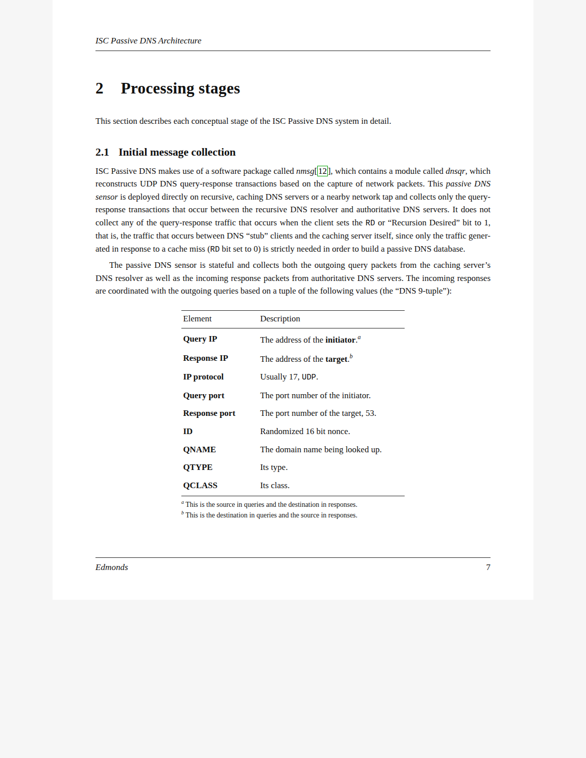ISC Passive DNS Architecture
2 Processing stages
This section describes each conceptual stage of the ISC Passive DNS system in detail.
2.1 Initial message collection
ISC Passive DNS makes use of a software package called nmsg[12], which contains a module called dnsqr, which reconstructs UDP DNS query-response transactions based on the capture of network packets. This passive DNS sensor is deployed directly on recursive, caching DNS servers or a nearby network tap and collects only the query-response transactions that occur between the recursive DNS resolver and authoritative DNS servers. It does not collect any of the query-response traffic that occurs when the client sets the RD or “Recursion Desired” bit to 1, that is, the traffic that occurs between DNS “stub” clients and the caching server itself, since only the traffic generated in response to a cache miss (RD bit set to 0) is strictly needed in order to build a passive DNS database.
The passive DNS sensor is stateful and collects both the outgoing query packets from the caching server’s DNS resolver as well as the incoming response packets from authoritative DNS servers. The incoming responses are coordinated with the outgoing queries based on a tuple of the following values (the “DNS 9-tuple”):
| Element | Description |
| --- | --- |
| Query IP | The address of the initiator . a |
| Response IP | The address of the target . b |
| IP protocol | Usually 17, UDP . |
| Query port | The port number of the initiator. |
| Response port | The port number of the target, 53. |
| ID | Randomized 16 bit nonce. |
| QNAME | The domain name being looked up. |
| QTYPE | Its type. |
| QCLASS | Its class. |
a This is the source in queries and the destination in responses.
b This is the destination in queries and the source in responses.
Edmonds 7